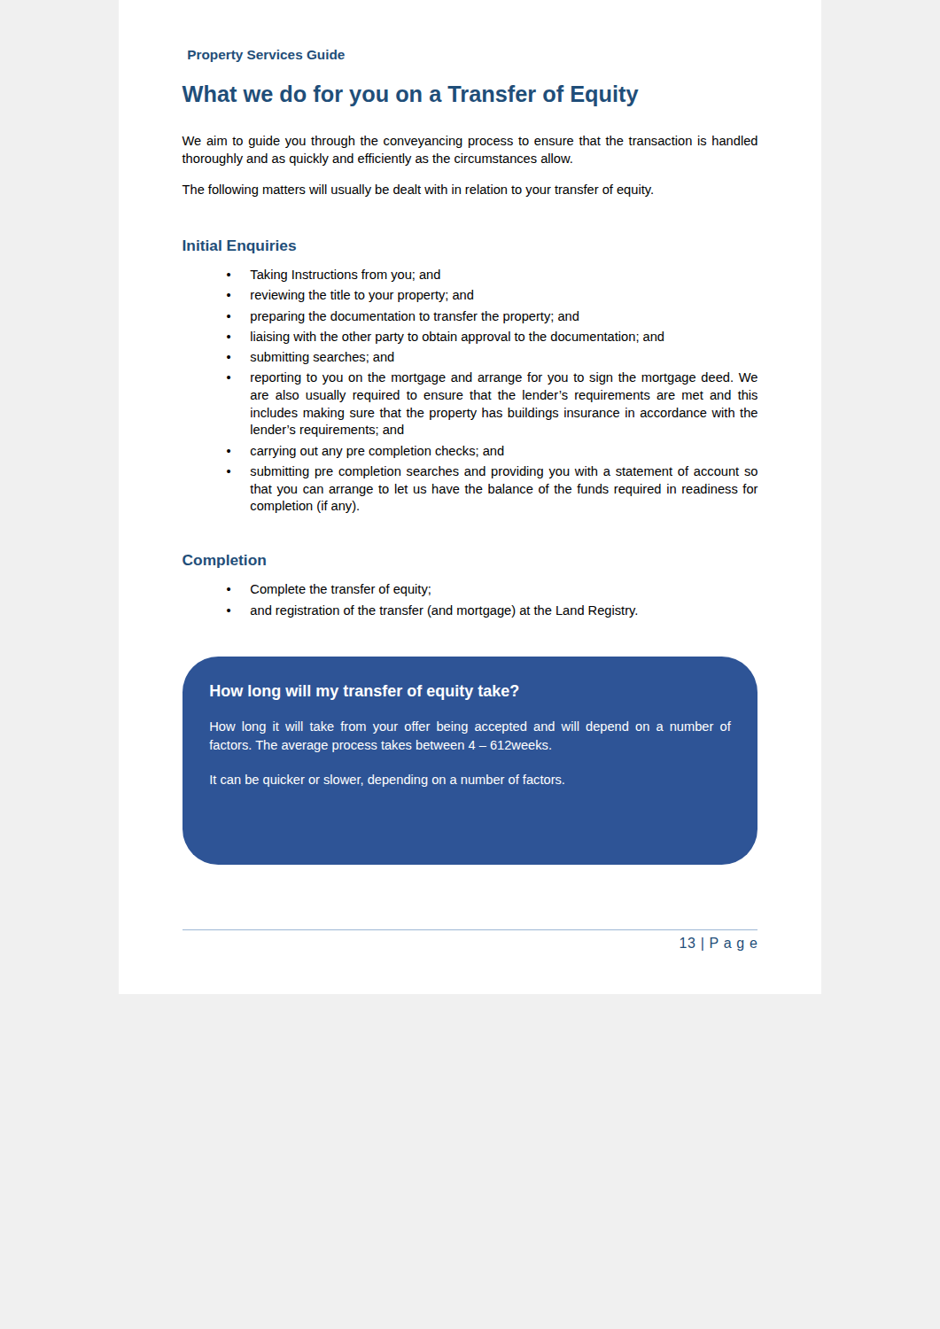Property Services Guide
What we do for you on a Transfer of Equity
We aim to guide you through the conveyancing process to ensure that the transaction is handled thoroughly and as quickly and efficiently as the circumstances allow.
The following matters will usually be dealt with in relation to your transfer of equity.
Initial Enquiries
Taking Instructions from you; and
reviewing the title to your property; and
preparing the documentation to transfer the property; and
liaising with the other party to obtain approval to the documentation; and
submitting searches; and
reporting to you on the mortgage and arrange for you to sign the mortgage deed. We are also usually required to ensure that the lender’s requirements are met and this includes making sure that the property has buildings insurance in accordance with the lender’s requirements; and
carrying out any pre completion checks; and
submitting pre completion searches and providing you with a statement of account so that you can arrange to let us have the balance of the funds required in readiness for completion (if any).
Completion
Complete the transfer of equity;
and registration of the transfer (and mortgage) at the Land Registry.
How long will my transfer of equity take?
How long it will take from your offer being accepted and will depend on a number of factors. The average process takes between 4 – 612weeks.
It can be quicker or slower, depending on a number of factors.
13 | P a g e